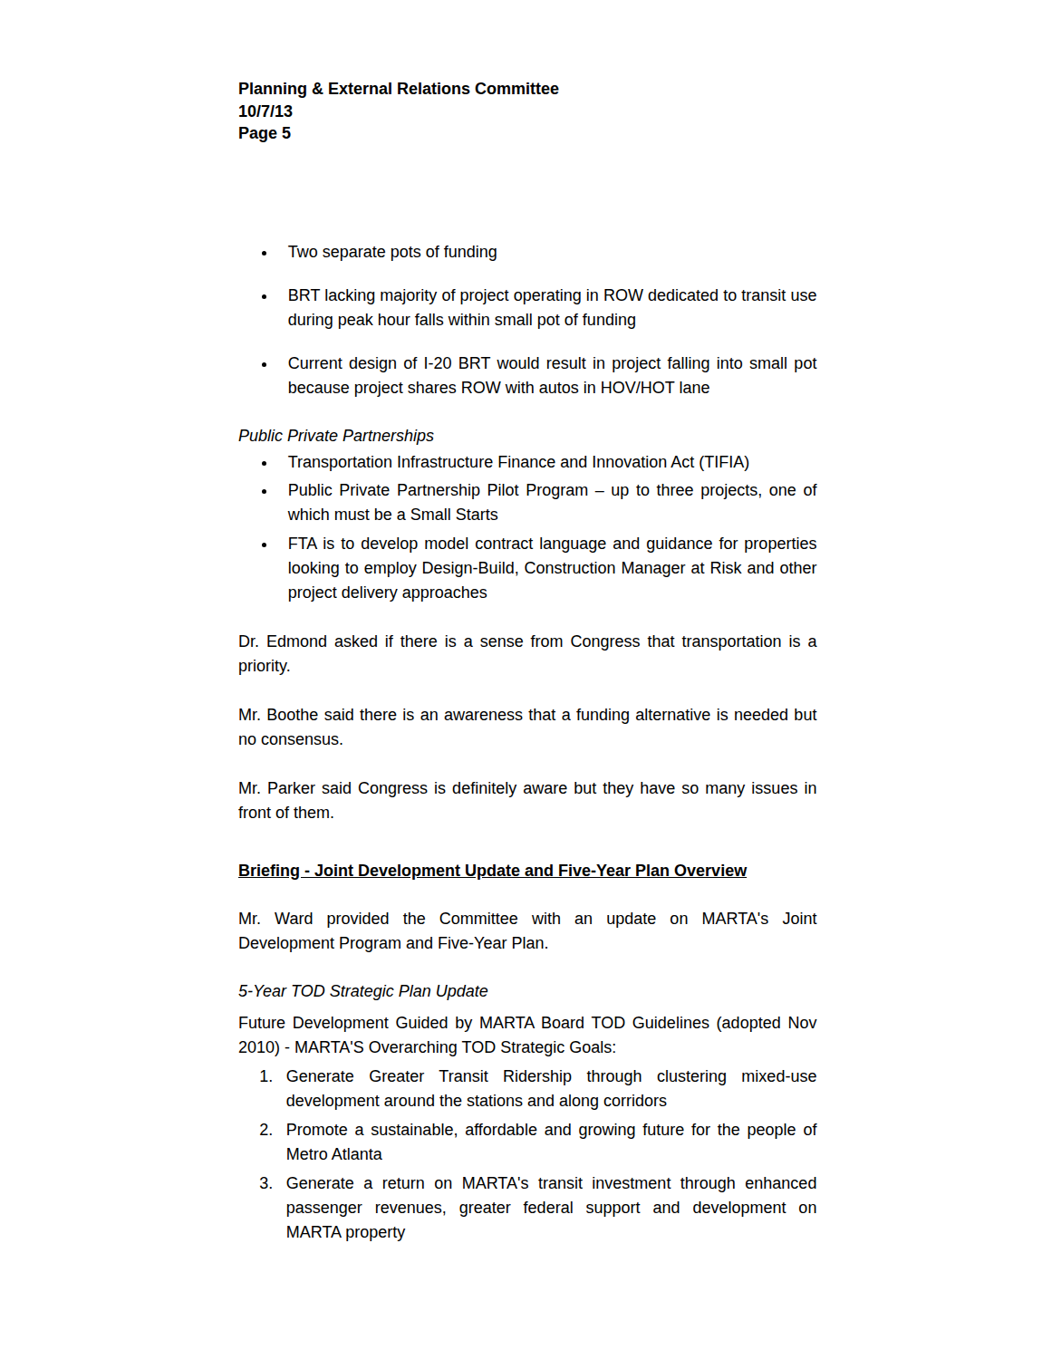Planning & External Relations Committee
10/7/13
Page 5
Two separate pots of funding
BRT lacking majority of project operating in ROW dedicated to transit use during peak hour falls within small pot of funding
Current design of I-20 BRT would result in project falling into small pot because project shares ROW with autos in HOV/HOT lane
Public Private Partnerships
Transportation Infrastructure Finance and Innovation Act (TIFIA)
Public Private Partnership Pilot Program – up to three projects, one of which must be a Small Starts
FTA is to develop model contract language and guidance for properties looking to employ Design-Build, Construction Manager at Risk and other project delivery approaches
Dr. Edmond asked if there is a sense from Congress that transportation is a priority.
Mr. Boothe said there is an awareness that a funding alternative is needed but no consensus.
Mr. Parker said Congress is definitely aware but they have so many issues in front of them.
Briefing - Joint Development Update and Five-Year Plan Overview
Mr. Ward provided the Committee with an update on MARTA's Joint Development Program and Five-Year Plan.
5-Year TOD Strategic Plan Update
Future Development Guided by MARTA Board TOD Guidelines (adopted Nov 2010) - MARTA'S Overarching TOD Strategic Goals:
Generate Greater Transit Ridership through clustering mixed-use development around the stations and along corridors
Promote a sustainable, affordable and growing future for the people of Metro Atlanta
Generate a return on MARTA's transit investment through enhanced passenger revenues, greater federal support and development on MARTA property